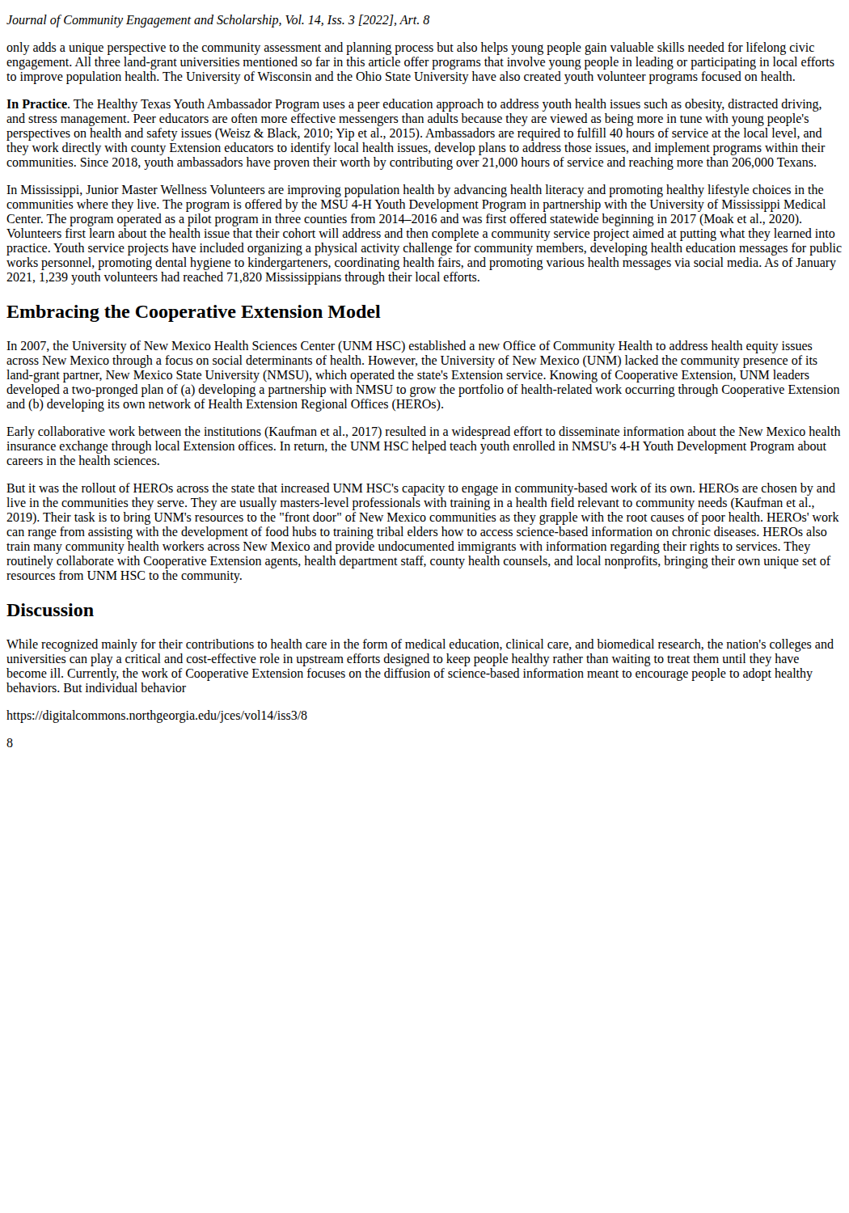Journal of Community Engagement and Scholarship, Vol. 14, Iss. 3 [2022], Art. 8
only adds a unique perspective to the community assessment and planning process but also helps young people gain valuable skills needed for lifelong civic engagement. All three land-grant universities mentioned so far in this article offer programs that involve young people in leading or participating in local efforts to improve population health. The University of Wisconsin and the Ohio State University have also created youth volunteer programs focused on health.
In Practice. The Healthy Texas Youth Ambassador Program uses a peer education approach to address youth health issues such as obesity, distracted driving, and stress management. Peer educators are often more effective messengers than adults because they are viewed as being more in tune with young people's perspectives on health and safety issues (Weisz & Black, 2010; Yip et al., 2015). Ambassadors are required to fulfill 40 hours of service at the local level, and they work directly with county Extension educators to identify local health issues, develop plans to address those issues, and implement programs within their communities. Since 2018, youth ambassadors have proven their worth by contributing over 21,000 hours of service and reaching more than 206,000 Texans.
In Mississippi, Junior Master Wellness Volunteers are improving population health by advancing health literacy and promoting healthy lifestyle choices in the communities where they live. The program is offered by the MSU 4-H Youth Development Program in partnership with the University of Mississippi Medical Center. The program operated as a pilot program in three counties from 2014–2016 and was first offered statewide beginning in 2017 (Moak et al., 2020). Volunteers first learn about the health issue that their cohort will address and then complete a community service project aimed at putting what they learned into practice. Youth service projects have included organizing a physical activity challenge for community members, developing health education messages for public works personnel, promoting dental hygiene to kindergarteners, coordinating health fairs, and promoting various health messages via social media. As of January 2021, 1,239 youth volunteers had reached 71,820 Mississippians through their local efforts.
Embracing the Cooperative Extension Model
In 2007, the University of New Mexico Health Sciences Center (UNM HSC) established a new Office of Community Health to address health equity issues across New Mexico through a focus on social determinants of health. However, the University of New Mexico (UNM) lacked the community presence of its land-grant partner, New Mexico State University (NMSU), which operated the state's Extension service. Knowing of Cooperative Extension, UNM leaders developed a two-pronged plan of (a) developing a partnership with NMSU to grow the portfolio of health-related work occurring through Cooperative Extension and (b) developing its own network of Health Extension Regional Offices (HEROs).
Early collaborative work between the institutions (Kaufman et al., 2017) resulted in a widespread effort to disseminate information about the New Mexico health insurance exchange through local Extension offices. In return, the UNM HSC helped teach youth enrolled in NMSU's 4-H Youth Development Program about careers in the health sciences.
But it was the rollout of HEROs across the state that increased UNM HSC's capacity to engage in community-based work of its own. HEROs are chosen by and live in the communities they serve. They are usually masters-level professionals with training in a health field relevant to community needs (Kaufman et al., 2019). Their task is to bring UNM's resources to the "front door" of New Mexico communities as they grapple with the root causes of poor health. HEROs' work can range from assisting with the development of food hubs to training tribal elders how to access science-based information on chronic diseases. HEROs also train many community health workers across New Mexico and provide undocumented immigrants with information regarding their rights to services. They routinely collaborate with Cooperative Extension agents, health department staff, county health counsels, and local nonprofits, bringing their own unique set of resources from UNM HSC to the community.
Discussion
While recognized mainly for their contributions to health care in the form of medical education, clinical care, and biomedical research, the nation's colleges and universities can play a critical and cost-effective role in upstream efforts designed to keep people healthy rather than waiting to treat them until they have become ill. Currently, the work of Cooperative Extension focuses on the diffusion of science-based information meant to encourage people to adopt healthy behaviors. But individual behavior
https://digitalcommons.northgeorgia.edu/jces/vol14/iss3/8
8